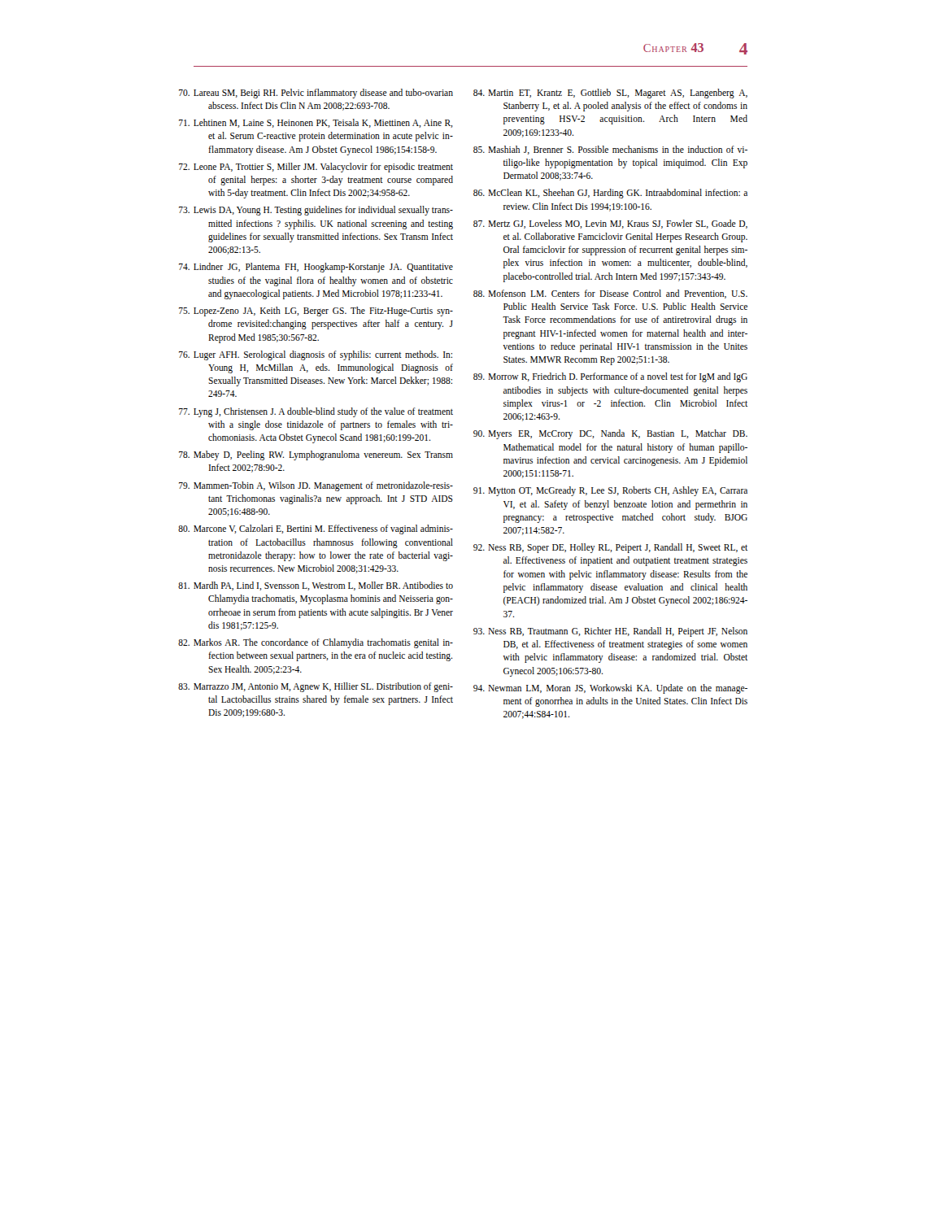Chapter 434
Lareau SM, Beigi RH. Pelvic inflammatory disease and tubo-ovarian abscess. Infect Dis Clin N Am 2008;22:693-708.
Lehtinen M, Laine S, Heinonen PK, Teisala K, Miettinen A, Aine R, et al. Serum C-reactive protein determination in acute pelvic inflammatory disease. Am J Obstet Gynecol 1986;154:158-9.
Leone PA, Trottier S, Miller JM. Valacyclovir for episodic treatment of genital herpes: a shorter 3-day treatment course compared with 5-day treatment. Clin Infect Dis 2002;34:958-62.
Lewis DA, Young H. Testing guidelines for individual sexually transmitted infections ? syphilis. UK national screening and testing guidelines for sexually transmitted infections. Sex Transm Infect 2006;82:13-5.
Lindner JG, Plantema FH, Hoogkamp-Korstanje JA. Quantitative studies of the vaginal flora of healthy women and of obstetric and gynaecological patients. J Med Microbiol 1978;11:233-41.
Lopez-Zeno JA, Keith LG, Berger GS. The Fitz-Huge-Curtis syndrome revisited:changing perspectives after half a century. J Reprod Med 1985;30:567-82.
Luger AFH. Serological diagnosis of syphilis: current methods. In: Young H, McMillan A, eds. Immunological Diagnosis of Sexually Transmitted Diseases. New York: Marcel Dekker; 1988: 249-74.
Lyng J, Christensen J. A double-blind study of the value of treatment with a single dose tinidazole of partners to females with trichomoniasis. Acta Obstet Gynecol Scand 1981;60:199-201.
Mabey D, Peeling RW. Lymphogranuloma venereum. Sex Transm Infect 2002;78:90-2.
Mammen-Tobin A, Wilson JD. Management of metronidazole-resistant Trichomonas vaginalis?a new approach. Int J STD AIDS 2005;16:488-90.
Marcone V, Calzolari E, Bertini M. Effectiveness of vaginal administration of Lactobacillus rhamnosus following conventional metronidazole therapy: how to lower the rate of bacterial vaginosis recurrences. New Microbiol 2008;31:429-33.
Mardh PA, Lind I, Svensson L, Westrom L, Moller BR. Antibodies to Chlamydia trachomatis, Mycoplasma hominis and Neisseria gonorrheoae in serum from patients with acute salpingitis. Br J Vener dis 1981;57:125-9.
Markos AR. The concordance of Chlamydia trachomatis genital infection between sexual partners, in the era of nucleic acid testing. Sex Health. 2005;2:23-4.
Marrazzo JM, Antonio M, Agnew K, Hillier SL. Distribution of genital Lactobacillus strains shared by female sex partners. J Infect Dis 2009;199:680-3.
Martin ET, Krantz E, Gottlieb SL, Magaret AS, Langenberg A, Stanberry L, et al. A pooled analysis of the effect of condoms in preventing HSV-2 acquisition. Arch Intern Med 2009;169:1233-40.
Mashiah J, Brenner S. Possible mechanisms in the induction of vitiligo-like hypopigmentation by topical imiquimod. Clin Exp Dermatol 2008;33:74-6.
McClean KL, Sheehan GJ, Harding GK. Intraabdominal infection: a review. Clin Infect Dis 1994;19:100-16.
Mertz GJ, Loveless MO, Levin MJ, Kraus SJ, Fowler SL, Goade D, et al. Collaborative Famciclovir Genital Herpes Research Group. Oral famciclovir for suppression of recurrent genital herpes simplex virus infection in women: a multicenter, double-blind, placebo-controlled trial. Arch Intern Med 1997;157:343-49.
Mofenson LM. Centers for Disease Control and Prevention, U.S. Public Health Service Task Force. U.S. Public Health Service Task Force recommendations for use of antiretroviral drugs in pregnant HIV-1-infected women for maternal health and interventions to reduce perinatal HIV-1 transmission in the Unites States. MMWR Recomm Rep 2002;51:1-38.
Morrow R, Friedrich D. Performance of a novel test for IgM and IgG antibodies in subjects with culture-documented genital herpes simplex virus-1 or -2 infection. Clin Microbiol Infect 2006;12:463-9.
Myers ER, McCrory DC, Nanda K, Bastian L, Matchar DB. Mathematical model for the natural history of human papillomavirus infection and cervical carcinogenesis. Am J Epidemiol 2000;151:1158-71.
Mytton OT, McGready R, Lee SJ, Roberts CH, Ashley EA, Carrara VI, et al. Safety of benzyl benzoate lotion and permethrin in pregnancy: a retrospective matched cohort study. BJOG 2007;114:582-7.
Ness RB, Soper DE, Holley RL, Peipert J, Randall H, Sweet RL, et al. Effectiveness of inpatient and outpatient treatment strategies for women with pelvic inflammatory disease: Results from the pelvic inflammatory disease evaluation and clinical health (PEACH) randomized trial. Am J Obstet Gynecol 2002;186:924-37.
Ness RB, Trautmann G, Richter HE, Randall H, Peipert JF, Nelson DB, et al. Effectiveness of treatment strategies of some women with pelvic inflammatory disease: a randomized trial. Obstet Gynecol 2005;106:573-80.
Newman LM, Moran JS, Workowski KA. Update on the management of gonorrhea in adults in the United States. Clin Infect Dis 2007;44:S84-101.